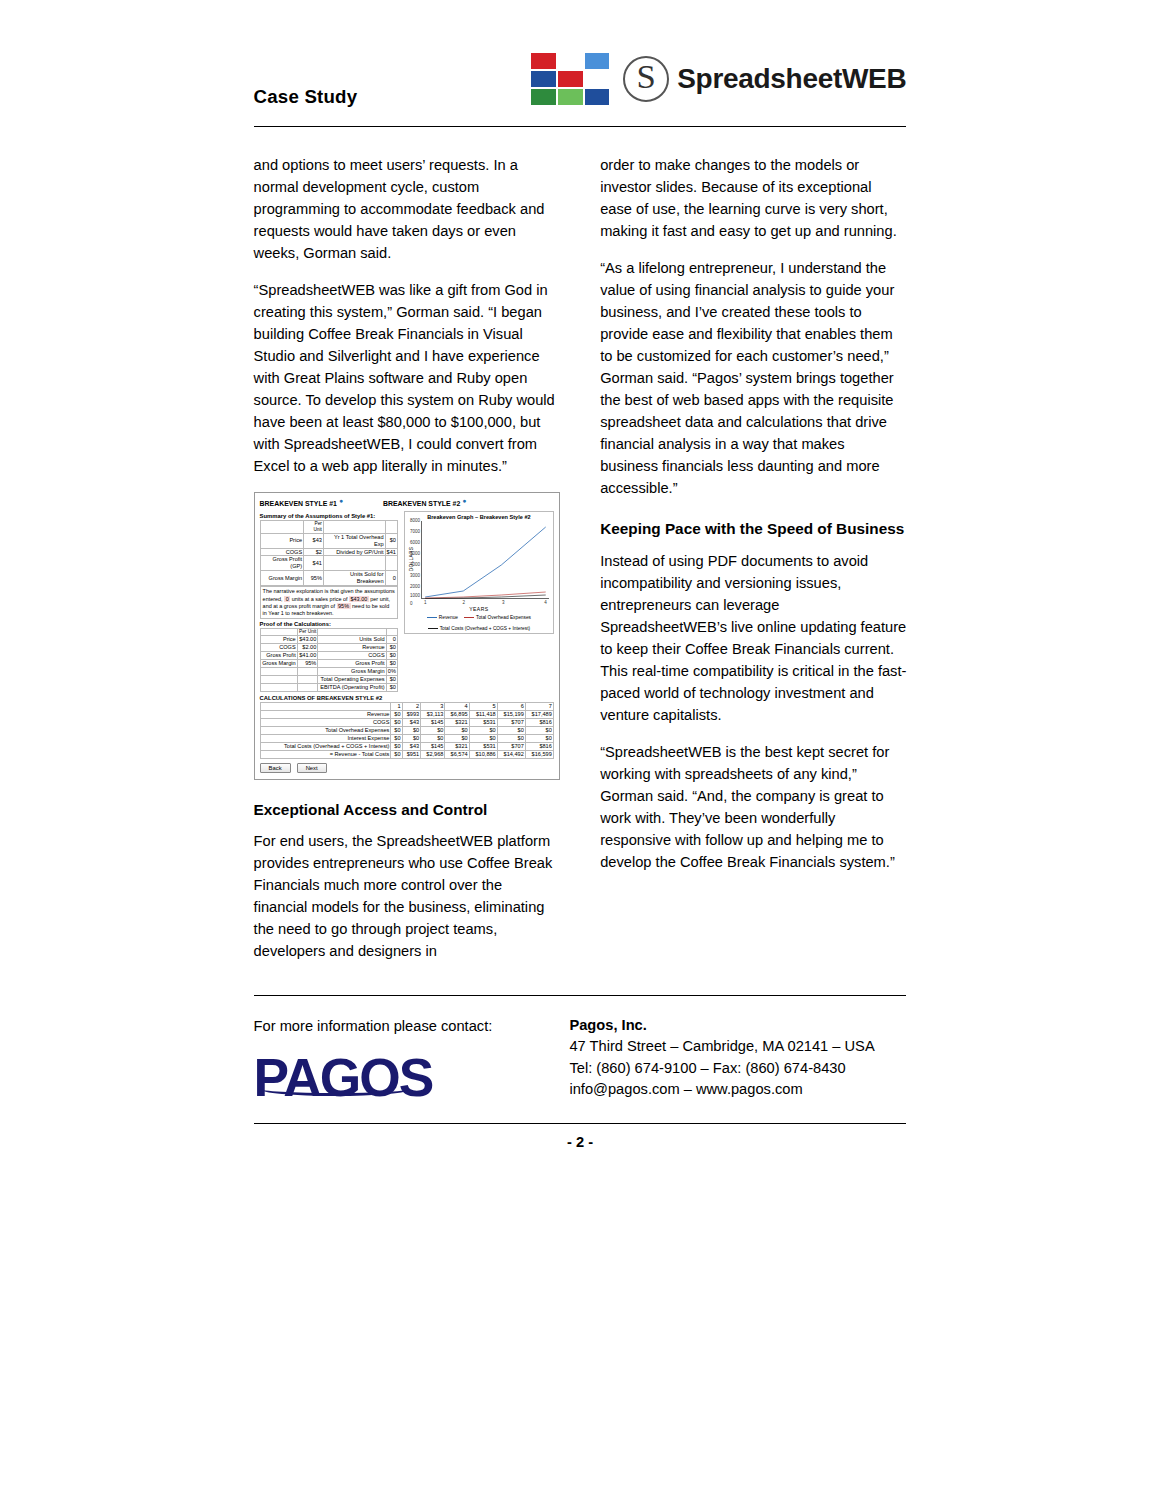Case Study
S
SpreadsheetWEB
and options to meet users’ requests. In a normal development cycle, custom programming to accommodate feedback and requests would have taken days or even weeks, Gorman said.
“SpreadsheetWEB was like a gift from God in creating this system,” Gorman said. “I began building Coffee Break Financials in Visual Studio and Silverlight and I have experience with Great Plains software and Ruby open source. To develop this system on Ruby would have been at least $80,000 to $100,000, but with SpreadsheetWEB, I could convert from Excel to a web app literally in minutes.”
BREAKEVEN STYLE #1 BREAKEVEN STYLE #2
Summary of the Assumptions of Style #1:
| | Per Unit | | |
| Price | $43 | Yr 1 Total Overhead Exp | $0 |
| COGS | $2 | Divided by GP/Unit | $41 |
| Gross Profit (GP) | $41 | | |
| Gross Margin | 95% | Units Sold for Breakeven | 0 |
The narrative exploration is that given the assumptions entered, 0 units at a sales price of $43.00 per unit, and at a gross profit margin of 95% need to be sold in Year 1 to reach breakeven.
Proof of the Calculations:
| | Per Unit | | |
| Price | $43.00 | Units Sold | 0 |
| COGS | $2.00 | Revenue | $0 |
| Gross Profit | $41.00 | COGS | $0 |
| Gross Margin | 95% | Gross Profit | $0 |
| | | Gross Margin | 0% |
| | | Total Operating Expenses | $0 |
| | | EBITDA (Operating Profit) | $0 |
Breakeven Graph – Breakeven Style #2
DOLLARS 8000 7000 6000 5000 4000 3000 2000 1000 0 1 2 3 4
YEARS
Revenue Total Overhead Expenses Total Costs (Overhead + COGS + Interest)
CALCULATIONS OF BREAKEVEN STYLE #2
| | 1 | 2 | 3 | 4 | 5 | 6 | 7 |
| Revenue | $0 | $993 | $3,113 | $6,895 | $11,418 | $15,199 | $17,489 |
| COGS | $0 | $43 | $145 | $321 | $531 | $707 | $816 |
| Total Overhead Expenses | $0 | $0 | $0 | $0 | $0 | $0 | $0 |
| Interest Expense | $0 | $0 | $0 | $0 | $0 | $0 | $0 |
| Total Costs (Overhead + COGS + Interest) | $0 | $43 | $145 | $321 | $531 | $707 | $816 |
| = Revenue - Total Costs | $0 | $951 | $2,968 | $6,574 | $10,886 | $14,492 | $16,599 |
Back Next
Exceptional Access and Control
For end users, the SpreadsheetWEB platform provides entrepreneurs who use Coffee Break Financials much more control over the financial models for the business, eliminating the need to go through project teams, developers and designers in
order to make changes to the models or investor slides. Because of its exceptional ease of use, the learning curve is very short, making it fast and easy to get up and running.
“As a lifelong entrepreneur, I understand the value of using financial analysis to guide your business, and I’ve created these tools to provide ease and flexibility that enables them to be customized for each customer’s need,” Gorman said. “Pagos’ system brings together the best of web based apps with the requisite spreadsheet data and calculations that drive financial analysis in a way that makes business financials less daunting and more accessible.”
Keeping Pace with the Speed of Business
Instead of using PDF documents to avoid incompatibility and versioning issues, entrepreneurs can leverage SpreadsheetWEB’s live online updating feature to keep their Coffee Break Financials current. This real-time compatibility is critical in the fast-paced world of technology investment and venture capitalists.
“SpreadsheetWEB is the best kept secret for working with spreadsheets of any kind,” Gorman said. “And, the company is great to work with. They’ve been wonderfully responsive with follow up and helping me to develop the Coffee Break Financials system.”
For more information please contact:
PAGOS
Pagos, Inc.
47 Third Street – Cambridge, MA 02141 – USA
Tel: (860) 674-9100 – Fax: (860) 674-8430
info@pagos.com – www.pagos.com
- 2 -